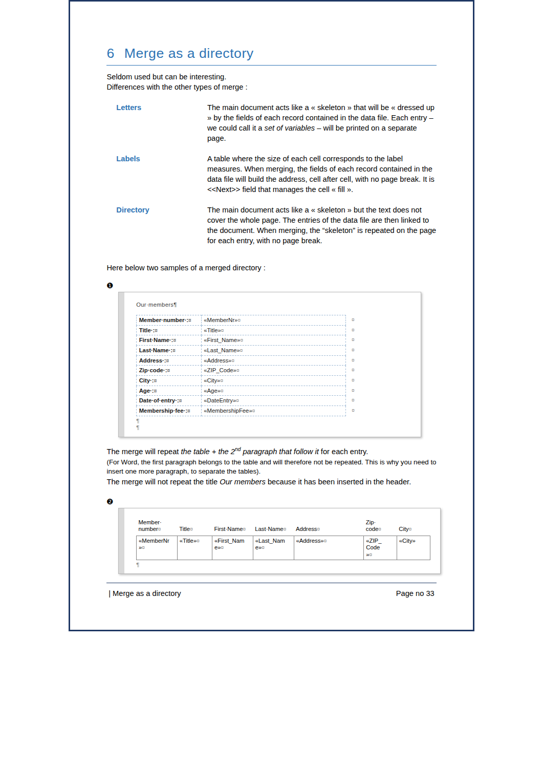6 Merge as a directory
Seldom used but can be interesting.
Differences with the other types of merge :
| Letters | The main document acts like a « skeleton » that will be « dressed up » by the fields of each record contained in the data file. Each entry – we could call it a set of variables – will be printed on a separate page. |
| Labels | A table where the size of each cell corresponds to the label measures. When merging, the fields of each record contained in the data file will build the address, cell after cell, with no page break. It is <<Next>> field that manages the cell « fill ». |
| Directory | The main document acts like a « skeleton » but the text does not cover the whole page. The entries of the data file are then linked to the document. When merging, the “skeleton” is repeated on the page for each entry, with no page break. |
Here below two samples of a merged directory :
❶
Our·members¶
| Member·number·: ¤ | «MemberNr» ¤ | ¤ |
| Title·: ¤ | «Title» ¤ | ¤ |
| First·Name·: ¤ | «First_Name» ¤ | ¤ |
| Last·Name·: ¤ | «Last_Name» ¤ | ¤ |
| Address·: ¤ | «Address» ¤ | ¤ |
| Zip·code·: ¤ | «ZIP_Code» ¤ | ¤ |
| City·: ¤ | «City» ¤ | ¤ |
| Age·: ¤ | «Age» ¤ | ¤ |
| Date·of·entry·: ¤ | «DateEntry» ¤ | ¤ |
| Membership·fee·: ¤ | «MembershipFee» ¤ | ¤ |
¶
¶
The merge will repeat the table + the 2nd paragraph that follow it for each entry.
(For Word, the first paragraph belongs to the table and will therefore not be repeated. This is why you need to insert one more paragraph, to separate the tables).
The merge will not repeat the title Our members because it has been inserted in the header.
❷
| Member· number ¤ | Title ¤ | First·Name ¤ | Last·Name ¤ | Address ¤ | Zip· code ¤ | City ¤ |
| --- | --- | --- | --- | --- | --- | --- |
| «MemberNr » ¤ | «Title» ¤ | «First_Nam e» ¤ | «Last_Nam e» ¤ | «Address» ¤ | «ZIP_ Code » ¤ | «City» |
¶
| Merge as a directory
Page no 33